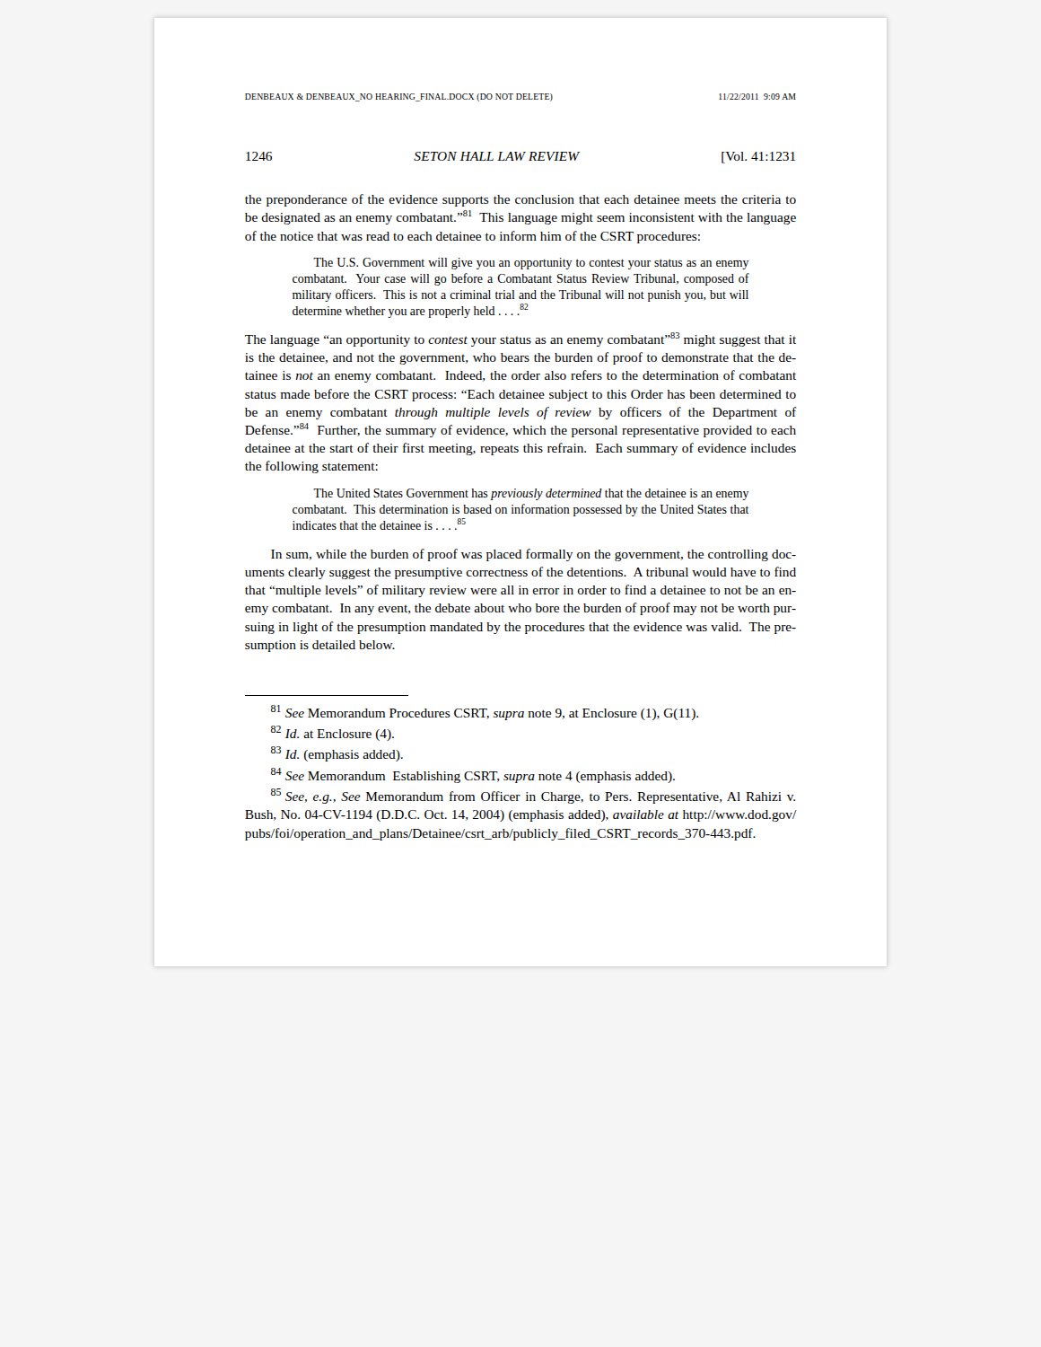DENBEAUX & DENBEAUX_NO HEARING_FINAL.DOCX (DO NOT DELETE) 11/22/2011 9:09 AM
1246 SETON HALL LAW REVIEW [Vol. 41:1231
the preponderance of the evidence supports the conclusion that each detainee meets the criteria to be designated as an enemy combatant.”81 This language might seem inconsistent with the language of the notice that was read to each detainee to inform him of the CSRT procedures:
The U.S. Government will give you an opportunity to contest your status as an enemy combatant. Your case will go before a Combatant Status Review Tribunal, composed of military officers. This is not a criminal trial and the Tribunal will not punish you, but will determine whether you are properly held . . . .82
The language “an opportunity to contest your status as an enemy combatant”83 might suggest that it is the detainee, and not the government, who bears the burden of proof to demonstrate that the detainee is not an enemy combatant. Indeed, the order also refers to the determination of combatant status made before the CSRT process: “Each detainee subject to this Order has been determined to be an enemy combatant through multiple levels of review by officers of the Department of Defense.”84 Further, the summary of evidence, which the personal representative provided to each detainee at the start of their first meeting, repeats this refrain. Each summary of evidence includes the following statement:
The United States Government has previously determined that the detainee is an enemy combatant. This determination is based on information possessed by the United States that indicates that the detainee is . . . .85
In sum, while the burden of proof was placed formally on the government, the controlling documents clearly suggest the presumptive correctness of the detentions. A tribunal would have to find that “multiple levels” of military review were all in error in order to find a detainee to not be an enemy combatant. In any event, the debate about who bore the burden of proof may not be worth pursuing in light of the presumption mandated by the procedures that the evidence was valid. The presumption is detailed below.
81 See Memorandum Procedures CSRT, supra note 9, at Enclosure (1), G(11).
82 Id. at Enclosure (4).
83 Id. (emphasis added).
84 See Memorandum Establishing CSRT, supra note 4 (emphasis added).
85 See, e.g., See Memorandum from Officer in Charge, to Pers. Representative, Al Rahizi v. Bush, No. 04-CV-1194 (D.D.C. Oct. 14, 2004) (emphasis added), available at http://www.dod.gov/pubs/foi/operation_and_plans/Detainee/csrt_arb/publicly_filed_CSRT_records_370-443.pdf.